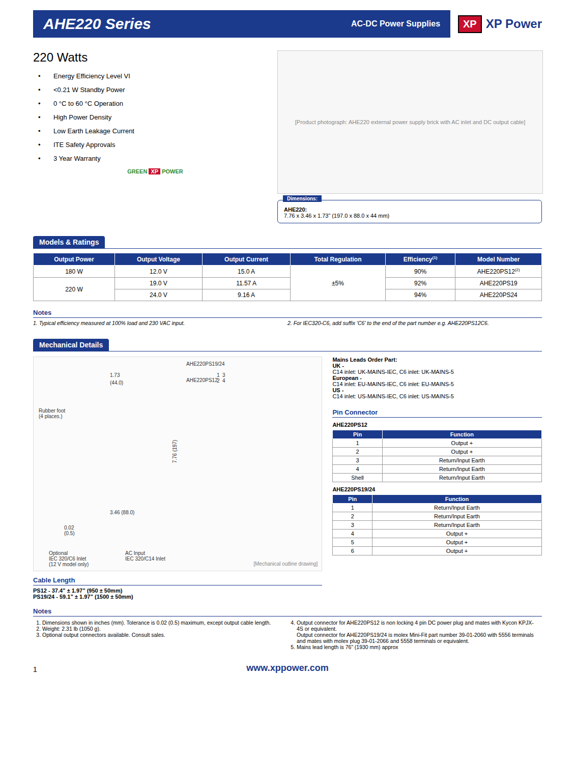AHE220 Series
AC-DC Power Supplies
XP XP Power
220 Watts
Energy Efficiency Level VI
<0.21 W Standby Power
0 °C to 60 °C Operation
High Power Density
Low Earth Leakage Current
ITE Safety Approvals
3 Year Warranty
GREEN XP POWER
[Product photograph: AHE220 external power supply brick with AC inlet and DC output cable]
Dimensions: AHE220: 7.76 x 3.46 x 1.73” (197.0 x 88.0 x 44 mm)
Models & Ratings
| Output Power | Output Voltage | Output Current | Total Regulation | Efficiency (1) | Model Number |
| --- | --- | --- | --- | --- | --- |
| 180 W | 12.0 V | 15.0 A | ±5% | 90% | AHE220PS12 (2) |
| 220 W | 19.0 V | 11.57 A | 92% | AHE220PS19 |
| 24.0 V | 9.16 A | 94% | AHE220PS24 |
Notes
1. Typical efficiency measured at 100% load and 230 VAC input.
2. For IEC320-C6, add suffix 'C6' to the end of the part number e.g. AHE220PS12C6.
Mechanical Details
AHE220PS19/24 AHE220PS12 1.73 (44.0) Rubber foot
(4 places.) 7.76 (197) 3.46 (88.0) 0.02
(0.5) Optional
IEC 320/C6 Inlet
(12 V model only) AC Input
IEC 320/C14 Inlet 1 3
2 4 [Mechanical outline drawing]
Cable Length
PS12 - 37.4” ± 1.97” (950 ± 50mm)
PS19/24 - 59.1” ± 1.97” (1500 ± 50mm)
Mains Leads Order Part: UK - C14 inlet: UK-MAINS-IEC, C6 inlet: UK-MAINS-5
European - C14 inlet: EU-MAINS-IEC, C6 inlet: EU-MAINS-5
US - C14 inlet: US-MAINS-IEC, C6 inlet: US-MAINS-5
Pin Connector
AHE220PS12
| Pin | Function |
| --- | --- |
| 1 | Output + |
| 2 | Output + |
| 3 | Return/Input Earth |
| 4 | Return/Input Earth |
| Shell | Return/Input Earth |
AHE220PS19/24
| Pin | Function |
| --- | --- |
| 1 | Return/Input Earth |
| 2 | Return/Input Earth |
| 3 | Return/Input Earth |
| 4 | Output + |
| 5 | Output + |
| 6 | Output + |
Notes
Dimensions shown in inches (mm). Tolerance is 0.02 (0.5) maximum, except output cable length.
Weight: 2.31 lb (1050 g).
Optional output connectors available. Consult sales.
Output connector for AHE220PS12 is non locking 4 pin DC power plug and mates with Kycon KPJX-4S or equivalent.
Output connector for AHE220PS19/24 is molex Mini-Fit part number 39-01-2060 with 5556 terminals and mates with molex plug 39-01-2066 and 5558 terminals or equivalent.
Mains lead length is 76” (1930 mm) approx
1 www.xppower.com